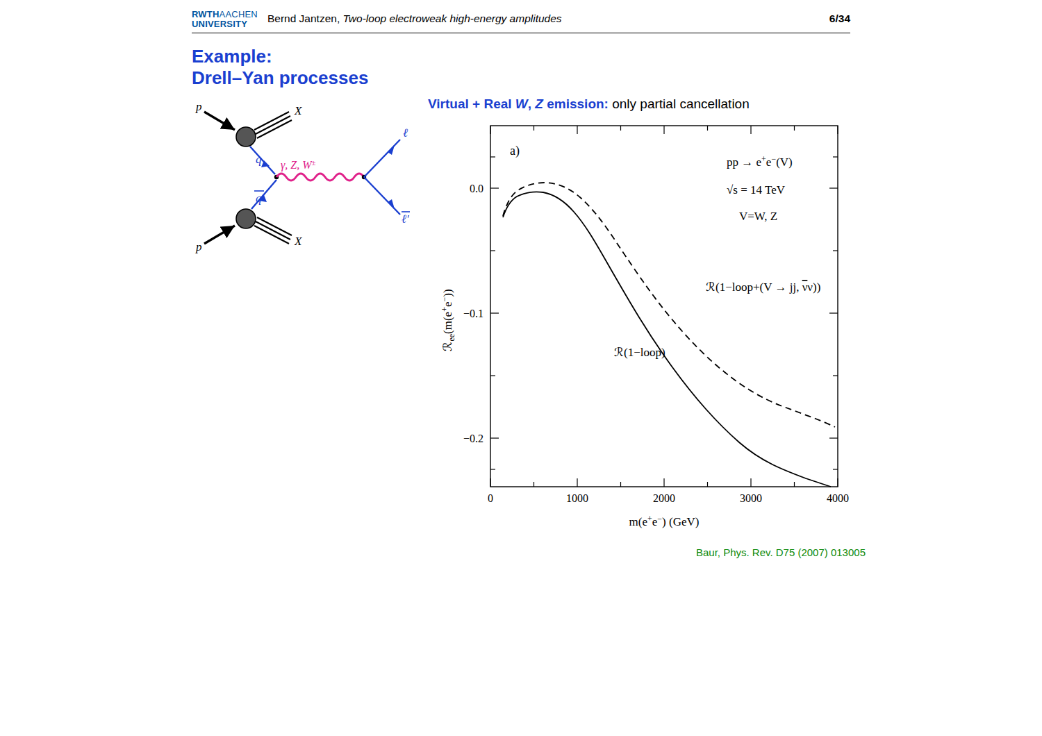RWTHAACHEN UNIVERSITY
Bernd Jantzen, Two-loop electroweak high-energy amplitudes
6/34
Example:
Drell–Yan processes
p X q γ, Z, W± ℓ ℓ′ q′ X p
Virtual + Real W, Z emission: only partial cancellation
0 1000 2000 3000 4000 0.0 −0.1 −0.2 m(e+e−) (GeV) ℛee(m(e+e−)) a) pp → e+e−(V) √s = 14 TeV V=W, Z ℛ(1−loop+(V → jj, νν)) ℛ(1−loop)
Baur, Phys. Rev. D75 (2007) 013005